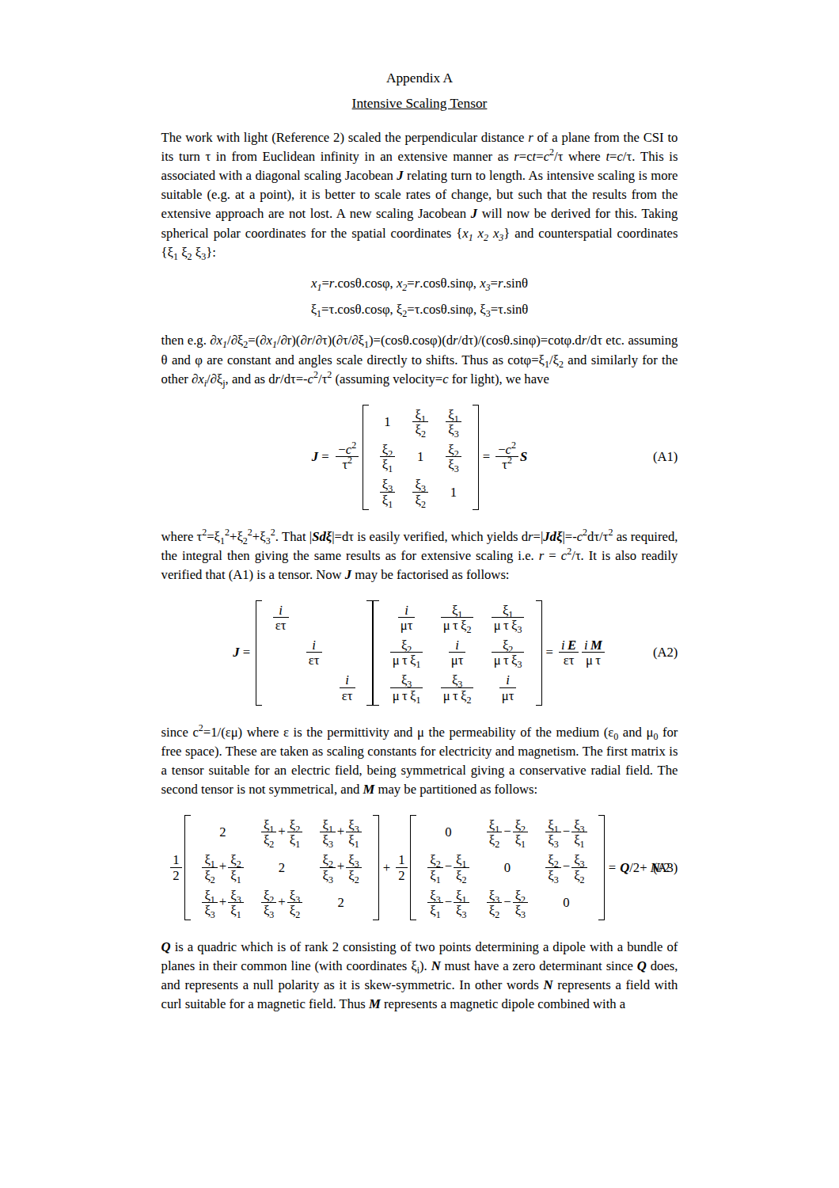Appendix A
Intensive Scaling Tensor
The work with light (Reference 2) scaled the perpendicular distance r of a plane from the CSI to its turn τ in from Euclidean infinity in an extensive manner as r=ct=c2/τ where t=c/τ. This is associated with a diagonal scaling Jacobean J relating turn to length. As intensive scaling is more suitable (e.g. at a point), it is better to scale rates of change, but such that the results from the extensive approach are not lost. A new scaling Jacobean J will now be derived for this. Taking spherical polar coordinates for the spatial coordinates {x1 x2 x3} and counterspatial coordinates {ξ1 ξ2 ξ3}:
x1=r.cosθ.cosφ, x2=r.cosθ.sinφ, x3=r.sinθ
ξ1=τ.cosθ.cosφ, ξ2=τ.cosθ.sinφ, ξ3=τ.sinθ
then e.g. ∂x1/∂ξ2=(∂x1/∂r)(∂r/∂τ)(∂τ/∂ξ1)=(cosθ.cosφ)(dr/dτ)/(cosθ.sinφ)=cotφ.dr/dτ etc. assuming θ and φ are constant and angles scale directly to shifts. Thus as cotφ=ξ1/ξ2 and similarly for the other ∂xi/∂ξj, and as dr/dτ=-c2/τ2 (assuming velocity=c for light), we have
J = −c2 τ2
| 1 | ξ 1 ξ 2 | ξ 1 ξ 3 |
| ξ 2 ξ 1 | 1 | ξ 2 ξ 3 |
| ξ 3 ξ 1 | ξ 3 ξ 2 | 1 |
= −c2 τ2 S
(A1)
where τ2=ξ12+ξ22+ξ32. That |Sdξ|=dτ is easily verified, which yields dr=|Jdξ|=-c2dτ/τ2 as required, the integral then giving the same results as for extensive scaling i.e. r = c2/τ. It is also readily verified that (A1) is a tensor. Now J may be factorised as follows:
J =
| i ετ | | |
| | i ετ | |
| | | i ετ |
| i μτ | ξ 1 μ τ ξ 2 | ξ 1 μ τ ξ 3 |
| ξ 2 μ τ ξ 1 | i μτ | ξ 2 μ τ ξ 3 |
| ξ 3 μ τ ξ 1 | ξ 3 μ τ ξ 2 | i μτ |
= i E ετ i M μ τ
(A2)
since c2=1/(εμ) where ε is the permittivity and μ the permeability of the medium (ε0 and μ0 for free space). These are taken as scaling constants for electricity and magnetism. The first matrix is a tensor suitable for an electric field, being symmetrical giving a conservative radial field. The second tensor is not symmetrical, and M may be partitioned as follows:
12
| 2 | ξ 1 ξ 2 + ξ 2 ξ 1 | ξ 1 ξ 3 + ξ 3 ξ 1 |
| ξ 1 ξ 2 + ξ 2 ξ 1 | 2 | ξ 2 ξ 3 + ξ 3 ξ 2 |
| ξ 1 ξ 3 + ξ 3 ξ 1 | ξ 2 ξ 3 + ξ 3 ξ 2 | 2 |
+ 12
| 0 | ξ 1 ξ 2 − ξ 2 ξ 1 | ξ 1 ξ 3 − ξ 3 ξ 1 |
| ξ 2 ξ 1 − ξ 1 ξ 2 | 0 | ξ 2 ξ 3 − ξ 3 ξ 2 |
| ξ 3 ξ 1 − ξ 1 ξ 3 | ξ 3 ξ 2 − ξ 2 ξ 3 | 0 |
= Q/2+ N/2
(A3)
Q is a quadric which is of rank 2 consisting of two points determining a dipole with a bundle of planes in their common line (with coordinates ξi). N must have a zero determinant since Q does, and represents a null polarity as it is skew-symmetric. In other words N represents a field with curl suitable for a magnetic field. Thus M represents a magnetic dipole combined with a